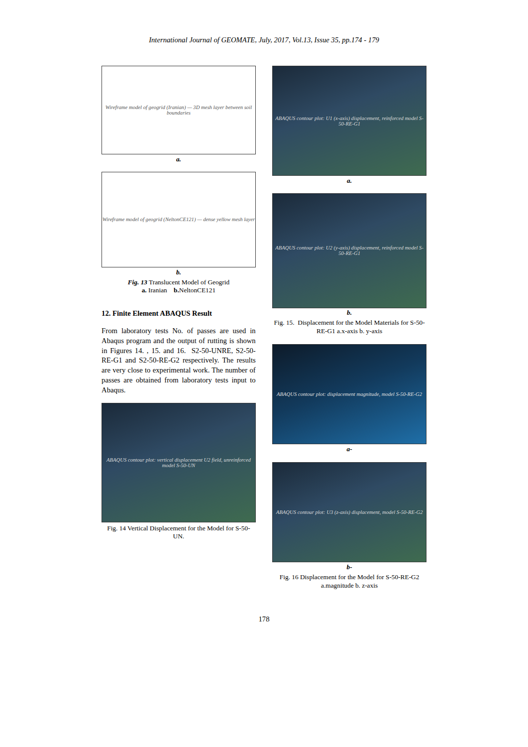International Journal of GEOMATE, July, 2017, Vol.13, Issue 35, pp.174 - 179
Wireframe model of geogrid (Iranian) — 3D mesh layer between soil boundaries
a.
Wireframe model of geogrid (NeltonCE121) — dense yellow mesh layer
b.
Fig. 13 Translucent Model of Geogrid
a. Iranian b. NeltonCE121
12. Finite Element ABAQUS Result
From laboratory tests No. of passes are used in Abaqus program and the output of rutting is shown in Figures 14. , 15. and 16. S2-50-UNRE, S2-50-RE-G1 and S2-50-RE-G2 respectively. The results are very close to experimental work. The number of passes are obtained from laboratory tests input to Abaqus.
ABAQUS contour plot: vertical displacement U2 field, unreinforced model S-50-UN
Fig. 14 Vertical Displacement for the Model for S-50-UN.
ABAQUS contour plot: U1 (x-axis) displacement, reinforced model S-50-RE-G1
a.
ABAQUS contour plot: U2 (y-axis) displacement, reinforced model S-50-RE-G1
b.
Fig. 15. Displacement for the Model Materials for S-50-RE-G1 a.x-axis b. y-axis
ABAQUS contour plot: displacement magnitude, model S-50-RE-G2
a-
ABAQUS contour plot: U3 (z-axis) displacement, model S-50-RE-G2
b-
Fig. 16 Displacement for the Model for S-50-RE-G2 a.magnitude b. z-axis
178